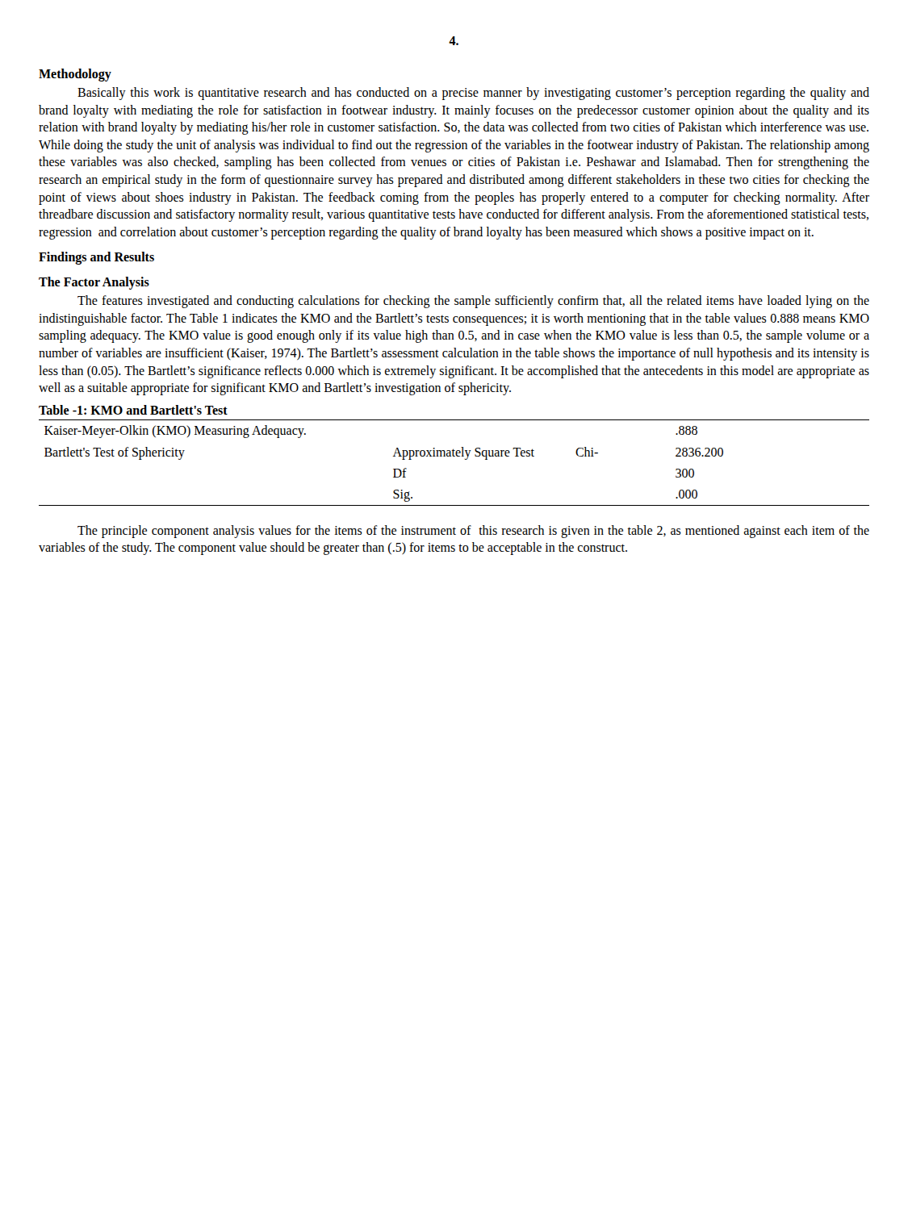4.
Methodology
Basically this work is quantitative research and has conducted on a precise manner by investigating customer’s perception regarding the quality and brand loyalty with mediating the role for satisfaction in footwear industry. It mainly focuses on the predecessor customer opinion about the quality and its relation with brand loyalty by mediating his/her role in customer satisfaction. So, the data was collected from two cities of Pakistan which interference was use. While doing the study the unit of analysis was individual to find out the regression of the variables in the footwear industry of Pakistan. The relationship among these variables was also checked, sampling has been collected from venues or cities of Pakistan i.e. Peshawar and Islamabad. Then for strengthening the research an empirical study in the form of questionnaire survey has prepared and distributed among different stakeholders in these two cities for checking the point of views about shoes industry in Pakistan. The feedback coming from the peoples has properly entered to a computer for checking normality. After threadbare discussion and satisfactory normality result, various quantitative tests have conducted for different analysis. From the aforementioned statistical tests, regression and correlation about customer’s perception regarding the quality of brand loyalty has been measured which shows a positive impact on it.
Findings and Results
The Factor Analysis
The features investigated and conducting calculations for checking the sample sufficiently confirm that, all the related items have loaded lying on the indistinguishable factor. The Table 1 indicates the KMO and the Bartlett’s tests consequences; it is worth mentioning that in the table values 0.888 means KMO sampling adequacy. The KMO value is good enough only if its value high than 0.5, and in case when the KMO value is less than 0.5, the sample volume or a number of variables are insufficient (Kaiser, 1974). The Bartlett’s assessment calculation in the table shows the importance of null hypothesis and its intensity is less than (0.05). The Bartlett’s significance reflects 0.000 which is extremely significant. It be accomplished that the antecedents in this model are appropriate as well as a suitable appropriate for significant KMO and Bartlett’s investigation of sphericity.
Table -1: KMO and Bartlett's Test
| Kaiser-Meyer-Olkin (KMO) Measuring Adequacy. | | | .888 |
| Bartlett's Test of Sphericity | Approximately Square Test | Chi- | 2836.200 |
| | Df | | 300 |
| | Sig. | | .000 |
The principle component analysis values for the items of the instrument of this research is given in the table 2, as mentioned against each item of the variables of the study. The component value should be greater than (.5) for items to be acceptable in the construct.